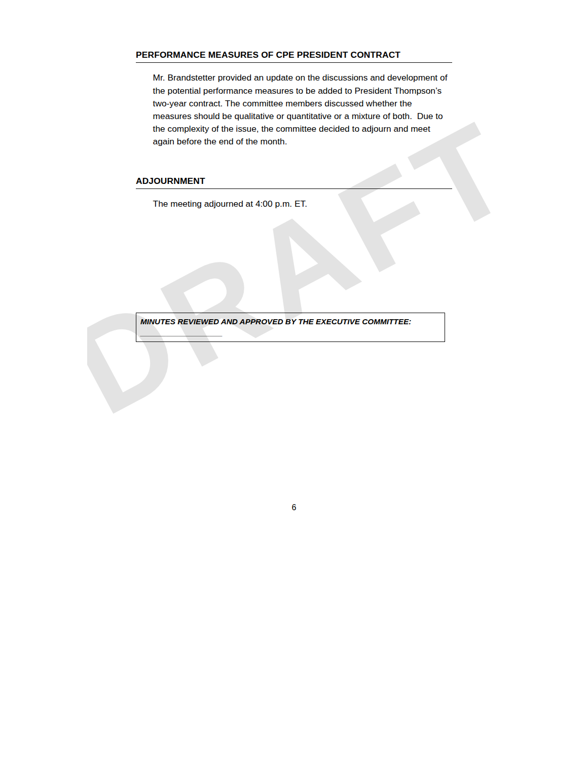DRAFT
PERFORMANCE MEASURES OF CPE PRESIDENT CONTRACT
Mr. Brandstetter provided an update on the discussions and development of the potential performance measures to be added to President Thompson’s two-year contract. The committee members discussed whether the measures should be qualitative or quantitative or a mixture of both. Due to the complexity of the issue, the committee decided to adjourn and meet again before the end of the month.
ADJOURNMENT
The meeting adjourned at 4:00 p.m. ET.
MINUTES REVIEWED AND APPROVED BY THE EXECUTIVE COMMITTEE: ___________________
6